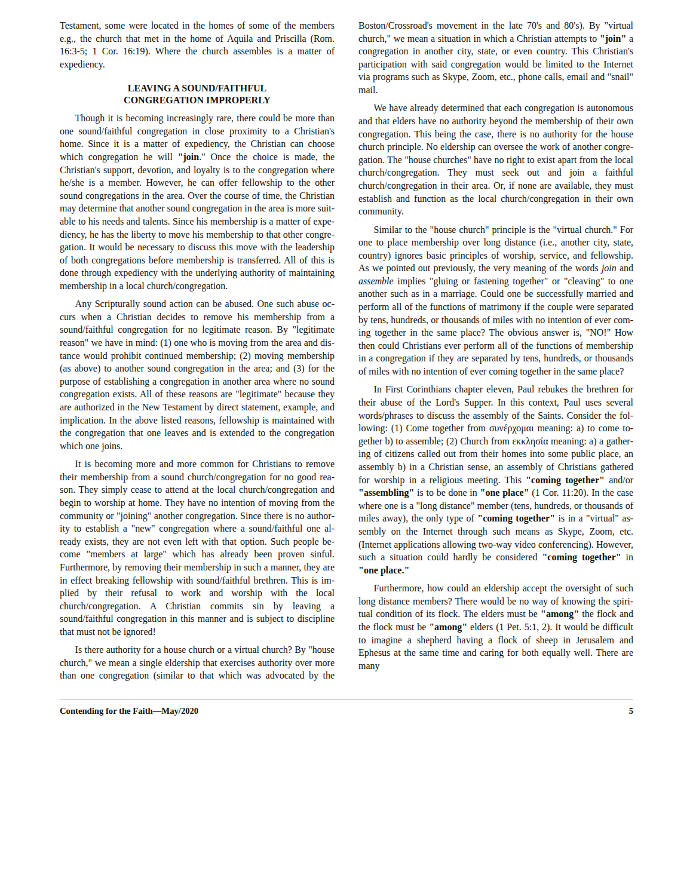Testament, some were located in the homes of some of the members e.g., the church that met in the home of Aquila and Priscilla (Rom. 16:3-5; 1 Cor. 16:19). Where the church assembles is a matter of expediency.
Leaving a Sound/Faithful
Congregation Improperly
Though it is becoming increasingly rare, there could be more than one sound/faithful congregation in close proximity to a Christian's home. Since it is a matter of expediency, the Christian can choose which congregation he will "join." Once the choice is made, the Christian's support, devotion, and loyalty is to the congregation where he/she is a member. However, he can offer fellowship to the other sound congregations in the area. Over the course of time, the Christian may determine that another sound congregation in the area is more suitable to his needs and talents. Since his membership is a matter of expediency, he has the liberty to move his membership to that other congregation. It would be necessary to discuss this move with the leadership of both congregations before membership is transferred. All of this is done through expediency with the underlying authority of maintaining membership in a local church/congregation.
Any Scripturally sound action can be abused. One such abuse occurs when a Christian decides to remove his membership from a sound/faithful congregation for no legitimate reason. By "legitimate reason" we have in mind: (1) one who is moving from the area and distance would prohibit continued membership; (2) moving membership (as above) to another sound congregation in the area; and (3) for the purpose of establishing a congregation in another area where no sound congregation exists. All of these reasons are "legitimate" because they are authorized in the New Testament by direct statement, example, and implication. In the above listed reasons, fellowship is maintained with the congregation that one leaves and is extended to the congregation which one joins.
It is becoming more and more common for Christians to remove their membership from a sound church/congregation for no good reason. They simply cease to attend at the local church/congregation and begin to worship at home. They have no intention of moving from the community or "joining" another congregation. Since there is no authority to establish a "new" congregation where a sound/faithful one already exists, they are not even left with that option. Such people become "members at large" which has already been proven sinful. Furthermore, by removing their membership in such a manner, they are in effect breaking fellowship with sound/faithful brethren. This is implied by their refusal to work and worship with the local church/congregation. A Christian commits sin by leaving a sound/faithful congregation in this manner and is subject to discipline that must not be ignored!
Is there authority for a house church or a virtual church? By "house church," we mean a single eldership that exercises authority over more than one congregation (similar to that which was advocated by the Boston/Crossroad's movement in the late 70's and 80's). By "virtual church," we mean a situation in which a Christian attempts to "join" a congregation in another city, state, or even country. This Christian's participation with said congregation would be limited to the Internet via programs such as Skype, Zoom, etc., phone calls, email and "snail" mail.
We have already determined that each congregation is autonomous and that elders have no authority beyond the membership of their own congregation. This being the case, there is no authority for the house church principle. No eldership can oversee the work of another congregation. The "house churches" have no right to exist apart from the local church/congregation. They must seek out and join a faithful church/congregation in their area. Or, if none are available, they must establish and function as the local church/congregation in their own community.
Similar to the "house church" principle is the "virtual church." For one to place membership over long distance (i.e., another city, state, country) ignores basic principles of worship, service, and fellowship. As we pointed out previously, the very meaning of the words join and assemble implies "gluing or fastening together" or "cleaving" to one another such as in a marriage. Could one be successfully married and perform all of the functions of matrimony if the couple were separated by tens, hundreds, or thousands of miles with no intention of ever coming together in the same place? The obvious answer is, "NO!" How then could Christians ever perform all of the functions of membership in a congregation if they are separated by tens, hundreds, or thousands of miles with no intention of ever coming together in the same place?
In First Corinthians chapter eleven, Paul rebukes the brethren for their abuse of the Lord's Supper. In this context, Paul uses several words/phrases to discuss the assembly of the Saints. Consider the following: (1) Come together from συνέρχομαι meaning: a) to come together b) to assemble; (2) Church from εκκλησία meaning: a) a gathering of citizens called out from their homes into some public place, an assembly b) in a Christian sense, an assembly of Christians gathered for worship in a religious meeting. This "coming together" and/or "assembling" is to be done in "one place" (1 Cor. 11:20). In the case where one is a "long distance" member (tens, hundreds, or thousands of miles away), the only type of "coming together" is in a "virtual" assembly on the Internet through such means as Skype, Zoom, etc. (Internet applications allowing two-way video conferencing). However, such a situation could hardly be considered "coming together" in "one place."
Furthermore, how could an eldership accept the oversight of such long distance members? There would be no way of knowing the spiritual condition of its flock. The elders must be "among" the flock and the flock must be "among" elders (1 Pet. 5:1, 2). It would be difficult to imagine a shepherd having a flock of sheep in Jerusalem and Ephesus at the same time and caring for both equally well. There are many
Contending for the Faith—May/2020 5